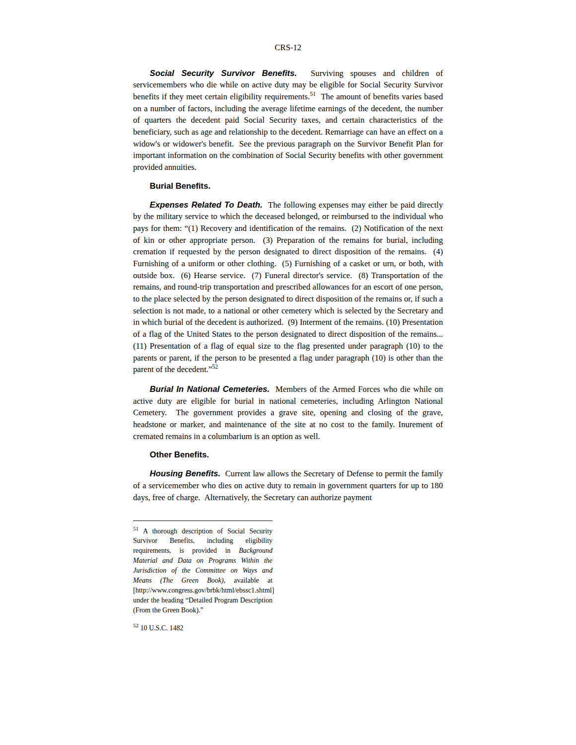CRS-12
Social Security Survivor Benefits. Surviving spouses and children of servicemembers who die while on active duty may be eligible for Social Security Survivor benefits if they meet certain eligibility requirements.51 The amount of benefits varies based on a number of factors, including the average lifetime earnings of the decedent, the number of quarters the decedent paid Social Security taxes, and certain characteristics of the beneficiary, such as age and relationship to the decedent. Remarriage can have an effect on a widow's or widower's benefit. See the previous paragraph on the Survivor Benefit Plan for important information on the combination of Social Security benefits with other government provided annuities.
Burial Benefits.
Expenses Related To Death. The following expenses may either be paid directly by the military service to which the deceased belonged, or reimbursed to the individual who pays for them: “(1) Recovery and identification of the remains. (2) Notification of the next of kin or other appropriate person. (3) Preparation of the remains for burial, including cremation if requested by the person designated to direct disposition of the remains. (4) Furnishing of a uniform or other clothing. (5) Furnishing of a casket or urn, or both, with outside box. (6) Hearse service. (7) Funeral director's service. (8) Transportation of the remains, and round-trip transportation and prescribed allowances for an escort of one person, to the place selected by the person designated to direct disposition of the remains or, if such a selection is not made, to a national or other cemetery which is selected by the Secretary and in which burial of the decedent is authorized. (9) Interment of the remains. (10) Presentation of a flag of the United States to the person designated to direct disposition of the remains...(11) Presentation of a flag of equal size to the flag presented under paragraph (10) to the parents or parent, if the person to be presented a flag under paragraph (10) is other than the parent of the decedent.”52
Burial In National Cemeteries. Members of the Armed Forces who die while on active duty are eligible for burial in national cemeteries, including Arlington National Cemetery. The government provides a grave site, opening and closing of the grave, headstone or marker, and maintenance of the site at no cost to the family. Inurement of cremated remains in a columbarium is an option as well.
Other Benefits.
Housing Benefits. Current law allows the Secretary of Defense to permit the family of a servicemember who dies on active duty to remain in government quarters for up to 180 days, free of charge. Alternatively, the Secretary can authorize payment
51 A thorough description of Social Security Survivor Benefits, including eligibility requirements, is provided in Background Material and Data on Programs Within the Jurisdiction of the Committee on Ways and Means (The Green Book), available at [http://www.congress.gov/brbk/html/ebssc1.shtml] under the heading “Detailed Program Description (From the Green Book).”
52 10 U.S.C. 1482